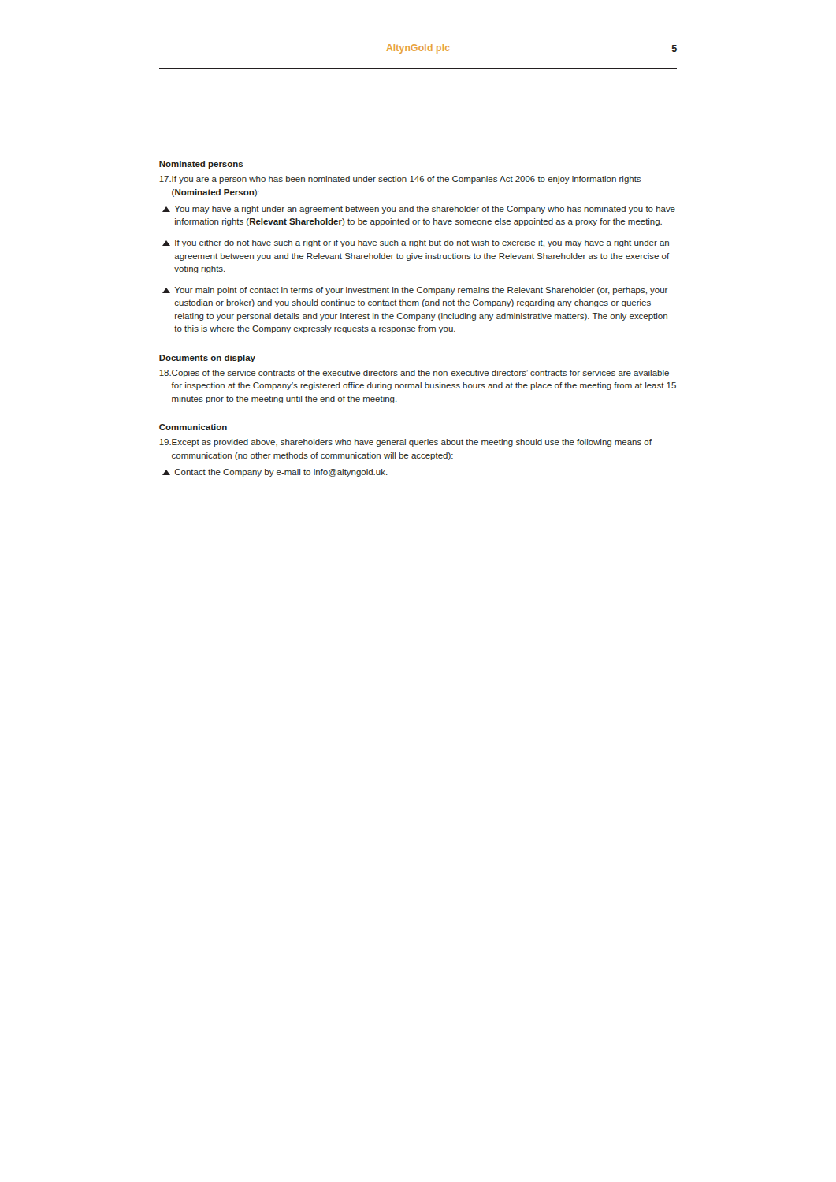AltynGold plc 5
Nominated persons
17. If you are a person who has been nominated under section 146 of the Companies Act 2006 to enjoy information rights (Nominated Person):
You may have a right under an agreement between you and the shareholder of the Company who has nominated you to have information rights (Relevant Shareholder) to be appointed or to have someone else appointed as a proxy for the meeting.
If you either do not have such a right or if you have such a right but do not wish to exercise it, you may have a right under an agreement between you and the Relevant Shareholder to give instructions to the Relevant Shareholder as to the exercise of voting rights.
Your main point of contact in terms of your investment in the Company remains the Relevant Shareholder (or, perhaps, your custodian or broker) and you should continue to contact them (and not the Company) regarding any changes or queries relating to your personal details and your interest in the Company (including any administrative matters). The only exception to this is where the Company expressly requests a response from you.
Documents on display
18. Copies of the service contracts of the executive directors and the non-executive directors’ contracts for services are available for inspection at the Company’s registered office during normal business hours and at the place of the meeting from at least 15 minutes prior to the meeting until the end of the meeting.
Communication
19. Except as provided above, shareholders who have general queries about the meeting should use the following means of communication (no other methods of communication will be accepted):
Contact the Company by e-mail to info@altyngold.uk.